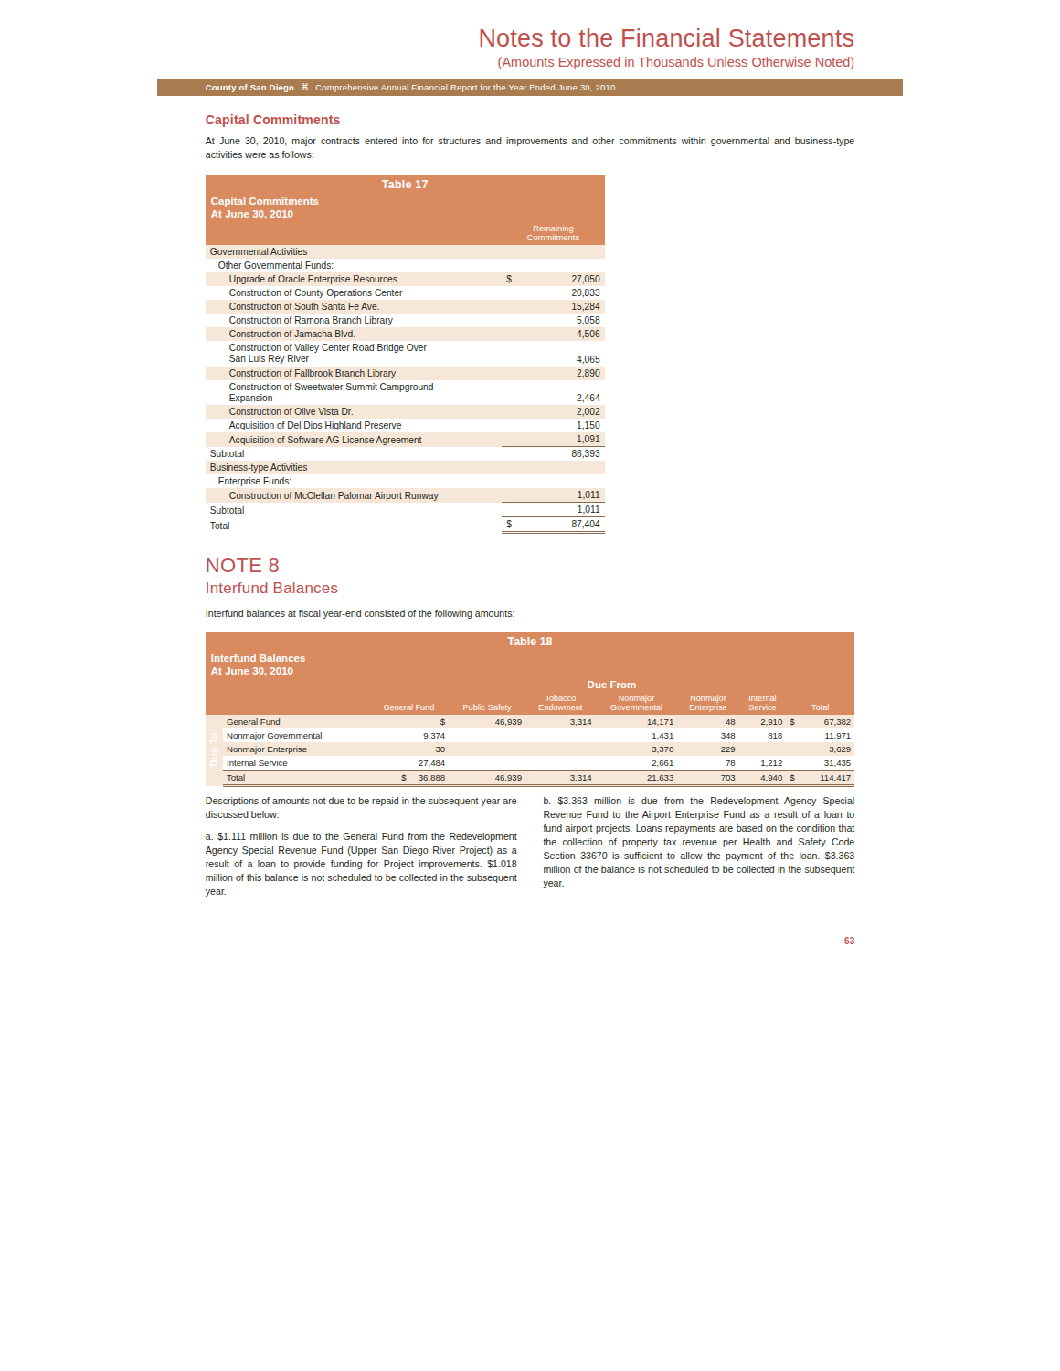Notes to the Financial Statements
(Amounts Expressed in Thousands Unless Otherwise Noted)
County of San Diego⌘Comprehensive Annual Financial Report for the Year Ended June 30, 2010
Capital Commitments
At June 30, 2010, major contracts entered into for structures and improvements and other commitments within governmental and business-type activities were as follows:
Table 17
| Capital Commitments |
| At June 30, 2010 |
| | Remaining Commitments |
| Governmental Activities | | |
| Other Governmental Funds: | | |
| Upgrade of Oracle Enterprise Resources | $ | 27,050 |
| Construction of County Operations Center | | 20,833 |
| Construction of South Santa Fe Ave. | | 15,284 |
| Construction of Ramona Branch Library | | 5,058 |
| Construction of Jamacha Blvd. | | 4,506 |
| Construction of Valley Center Road Bridge Over San Luis Rey River | | 4,065 |
| Construction of Fallbrook Branch Library | | 2,890 |
| Construction of Sweetwater Summit Campground Expansion | | 2,464 |
| Construction of Olive Vista Dr. | | 2,002 |
| Acquisition of Del Dios Highland Preserve | | 1,150 |
| Acquisition of Software AG License Agreement | | 1,091 |
| Subtotal | | 86,393 |
| Business-type Activities | | |
| Enterprise Funds: | | |
| Construction of McClellan Palomar Airport Runway | | 1,011 |
| Subtotal | | 1,011 |
| Total | $ | 87,404 |
NOTE 8
Interfund Balances
Interfund balances at fiscal year-end consisted of the following amounts:
Table 18
| Interfund Balances |
| At June 30, 2010 |
| | | Due From |
| | | General Fund | Public Safety | Tobacco Endowment | Nonmajor Governmental | Nonmajor Enterprise | Internal Service | Total |
| Due To | General Fund | $ | 46,939 | 3,314 | 14,171 | 48 | 2,910 | $ | 67,382 |
| Nonmajor Governmental | 9,374 | | | 1,431 | 348 | 818 | | 11,971 |
| Nonmajor Enterprise | 30 | | | 3,370 | 229 | | | 3,629 |
| Internal Service | 27,484 | | | 2,661 | 78 | 1,212 | | 31,435 |
| Total | $ 36,888 | 46,939 | 3,314 | 21,633 | 703 | 4,940 | $ | 114,417 |
Descriptions of amounts not due to be repaid in the subsequent year are discussed below:
a. $1.111 million is due to the General Fund from the Redevelopment Agency Special Revenue Fund (Upper San Diego River Project) as a result of a loan to provide funding for Project improvements. $1.018 million of this balance is not scheduled to be collected in the subsequent year.
b. $3.363 million is due from the Redevelopment Agency Special Revenue Fund to the Airport Enterprise Fund as a result of a loan to fund airport projects. Loans repayments are based on the condition that the collection of property tax revenue per Health and Safety Code Section 33670 is sufficient to allow the payment of the loan. $3.363 million of the balance is not scheduled to be collected in the subsequent year.
63